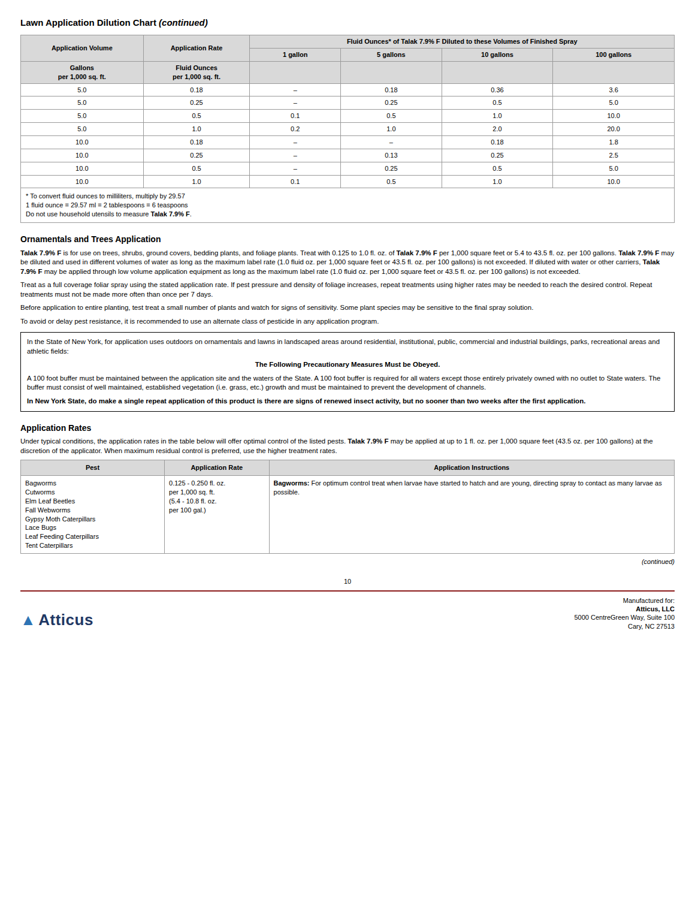Lawn Application Dilution Chart (continued)
| Application Volume | Application Rate | Fluid Ounces* of Talak 7.9% F Diluted to these Volumes of Finished Spray |
| --- | --- | --- |
| 1 gallon | 5 gallons | 10 gallons | 100 gallons |
| Gallons per 1,000 sq. ft. | Fluid Ounces per 1,000 sq. ft. | | | | |
| 5.0 | 0.18 | – | 0.18 | 0.36 | 3.6 |
| 5.0 | 0.25 | – | 0.25 | 0.5 | 5.0 |
| 5.0 | 0.5 | 0.1 | 0.5 | 1.0 | 10.0 |
| 5.0 | 1.0 | 0.2 | 1.0 | 2.0 | 20.0 |
| 10.0 | 0.18 | – | – | 0.18 | 1.8 |
| 10.0 | 0.25 | – | 0.13 | 0.25 | 2.5 |
| 10.0 | 0.5 | – | 0.25 | 0.5 | 5.0 |
| 10.0 | 1.0 | 0.1 | 0.5 | 1.0 | 10.0 |
| * To convert fluid ounces to milliliters, multiply by 29.57 1 fluid ounce = 29.57 ml = 2 tablespoons = 6 teaspoons Do not use household utensils to measure Talak 7.9% F . |
Ornamentals and Trees Application
Talak 7.9% F is for use on trees, shrubs, ground covers, bedding plants, and foliage plants. Treat with 0.125 to 1.0 fl. oz. of Talak 7.9% F per 1,000 square feet or 5.4 to 43.5 fl. oz. per 100 gallons. Talak 7.9% F may be diluted and used in different volumes of water as long as the maximum label rate (1.0 fluid oz. per 1,000 square feet or 43.5 fl. oz. per 100 gallons) is not exceeded. If diluted with water or other carriers, Talak 7.9% F may be applied through low volume application equipment as long as the maximum label rate (1.0 fluid oz. per 1,000 square feet or 43.5 fl. oz. per 100 gallons) is not exceeded.
Treat as a full coverage foliar spray using the stated application rate. If pest pressure and density of foliage increases, repeat treatments using higher rates may be needed to reach the desired control. Repeat treatments must not be made more often than once per 7 days.
Before application to entire planting, test treat a small number of plants and watch for signs of sensitivity. Some plant species may be sensitive to the final spray solution.
To avoid or delay pest resistance, it is recommended to use an alternate class of pesticide in any application program.
In the State of New York, for application uses outdoors on ornamentals and lawns in landscaped areas around residential, institutional, public, commercial and industrial buildings, parks, recreational areas and athletic fields:
The Following Precautionary Measures Must be Obeyed.
A 100 foot buffer must be maintained between the application site and the waters of the State. A 100 foot buffer is required for all waters except those entirely privately owned with no outlet to State waters. The buffer must consist of well maintained, established vegetation (i.e. grass, etc.) growth and must be maintained to prevent the development of channels.
In New York State, do make a single repeat application of this product is there are signs of renewed insect activity, but no sooner than two weeks after the first application.
Application Rates
Under typical conditions, the application rates in the table below will offer optimal control of the listed pests. Talak 7.9% F may be applied at up to 1 fl. oz. per 1,000 square feet (43.5 oz. per 100 gallons) at the discretion of the applicator. When maximum residual control is preferred, use the higher treatment rates.
| Pest | Application Rate | Application Instructions |
| --- | --- | --- |
| Bagworms Cutworms Elm Leaf Beetles Fall Webworms Gypsy Moth Caterpillars Lace Bugs Leaf Feeding Caterpillars Tent Caterpillars | 0.125 - 0.250 fl. oz. per 1,000 sq. ft. (5.4 - 10.8 fl. oz. per 100 gal.) | Bagworms: For optimum control treat when larvae have started to hatch and are young, directing spray to contact as many larvae as possible. |
(continued)
10
▲Atticus
Manufactured for:
Atticus, LLC
5000 CentreGreen Way, Suite 100
Cary, NC 27513